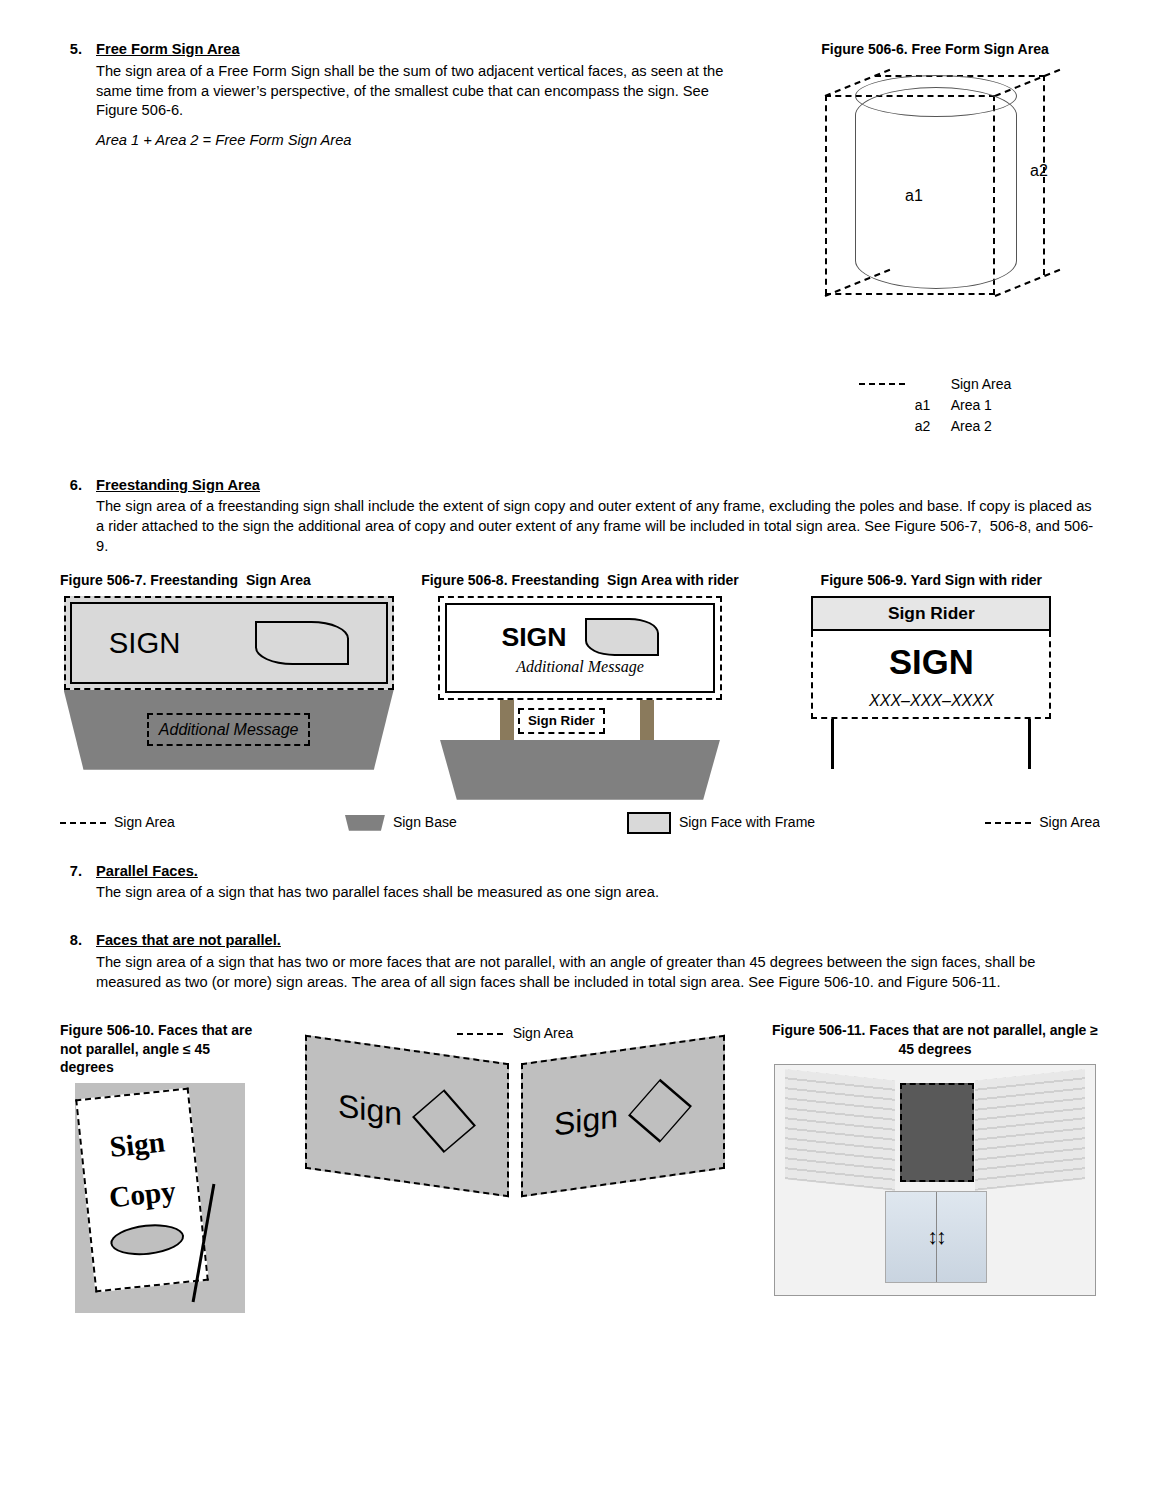Figure 506-6. Free Form Sign Area
a1
a2
Sign Area
a1 Area 1
a2 Area 2
5.
Free Form Sign Area
The sign area of a Free Form Sign shall be the sum of two adjacent vertical faces, as seen at the same time from a viewer’s perspective, of the smallest cube that can encompass the sign. See Figure 506-6.
Area 1 + Area 2 = Free Form Sign Area
6.
Freestanding Sign Area
The sign area of a freestanding sign shall include the extent of sign copy and outer extent of any frame, excluding the poles and base. If copy is placed as a rider attached to the sign the additional area of copy and outer extent of any frame will be included in total sign area. See Figure 506-7, 506-8, and 506-9.
Figure 506-7. Freestanding Sign Area
SIGN
Additional Message
Figure 506-8. Freestanding Sign Area with rider
SIGN
Additional Message
Sign Rider
Figure 506-9. Yard Sign with rider
Sign Rider
SIGN
XXX–XXX–XXXX
Sign Area
Sign Base
Sign Face with Frame
Sign Area
7.
Parallel Faces.
The sign area of a sign that has two parallel faces shall be measured as one sign area.
8.
Faces that are not parallel.
The sign area of a sign that has two or more faces that are not parallel, with an angle of greater than 45 degrees between the sign faces, shall be measured as two (or more) sign areas. The area of all sign faces shall be included in total sign area. See Figure 506-10. and Figure 506-11.
Figure 506-10. Faces that are not parallel, angle ≤ 45 degrees
Sign
Copy
Sign Area
Sign
Sign
Figure 506-11. Faces that are not parallel, angle ≥ 45 degrees
↕↕